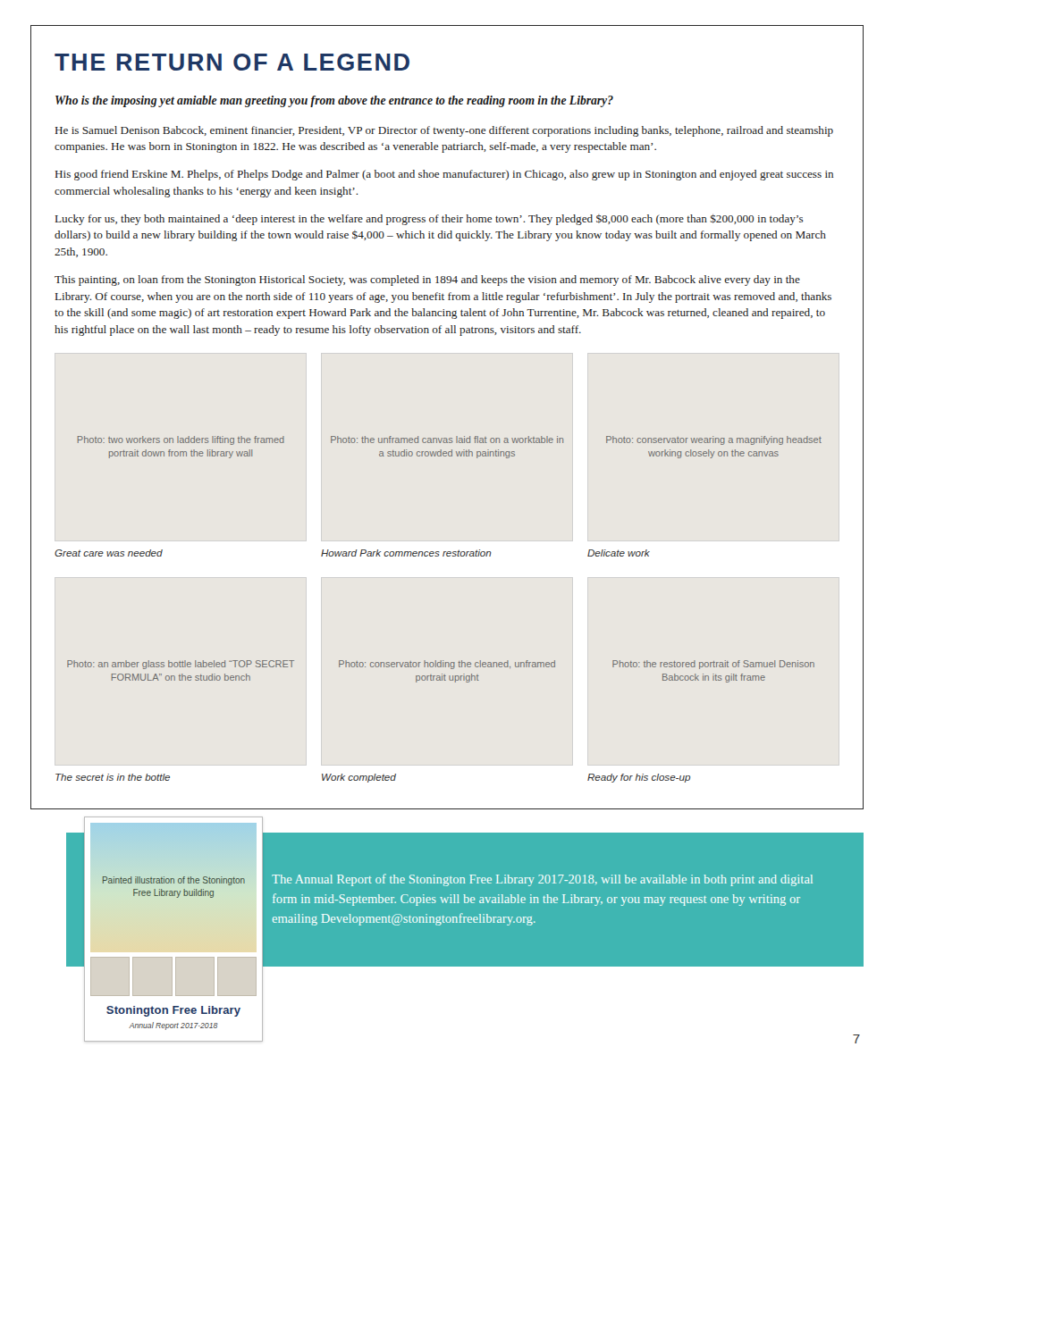The Return of a Legend
Who is the imposing yet amiable man greeting you from above the entrance to the reading room in the Library?
He is Samuel Denison Babcock, eminent financier, President, VP or Director of twenty-one different corporations including banks, telephone, railroad and steamship companies. He was born in Stonington in 1822. He was described as ‘a venerable patriarch, self-made, a very respectable man’.
His good friend Erskine M. Phelps, of Phelps Dodge and Palmer (a boot and shoe manufacturer) in Chicago, also grew up in Stonington and enjoyed great success in commercial wholesaling thanks to his ‘energy and keen insight’.
Lucky for us, they both maintained a ‘deep interest in the welfare and progress of their home town’. They pledged $8,000 each (more than $200,000 in today’s dollars) to build a new library building if the town would raise $4,000 – which it did quickly. The Library you know today was built and formally opened on March 25th, 1900.
This painting, on loan from the Stonington Historical Society, was completed in 1894 and keeps the vision and memory of Mr. Babcock alive every day in the Library. Of course, when you are on the north side of 110 years of age, you benefit from a little regular ‘refurbishment’. In July the portrait was removed and, thanks to the skill (and some magic) of art restoration expert Howard Park and the balancing talent of John Turrentine, Mr. Babcock was returned, cleaned and repaired, to his rightful place on the wall last month – ready to resume his lofty observation of all patrons, visitors and staff.
Photo: two workers on ladders lifting the framed portrait down from the library wall
Great care was needed
Photo: the unframed canvas laid flat on a worktable in a studio crowded with paintings
Howard Park commences restoration
Photo: conservator wearing a magnifying headset working closely on the canvas
Delicate work
Photo: an amber glass bottle labeled “TOP SECRET FORMULA” on the studio bench
The secret is in the bottle
Photo: conservator holding the cleaned, unframed portrait upright
Work completed
Photo: the restored portrait of Samuel Denison Babcock in its gilt frame
Ready for his close-up
The Annual Report of the Stonington Free Library 2017-2018, will be available in both print and digital form in mid-September. Copies will be available in the Library, or you may request one by writing or emailing Development@stoningtonfreelibrary.org.
Painted illustration of the Stonington Free Library building
Stonington Free Library Annual Report 2017-2018
7